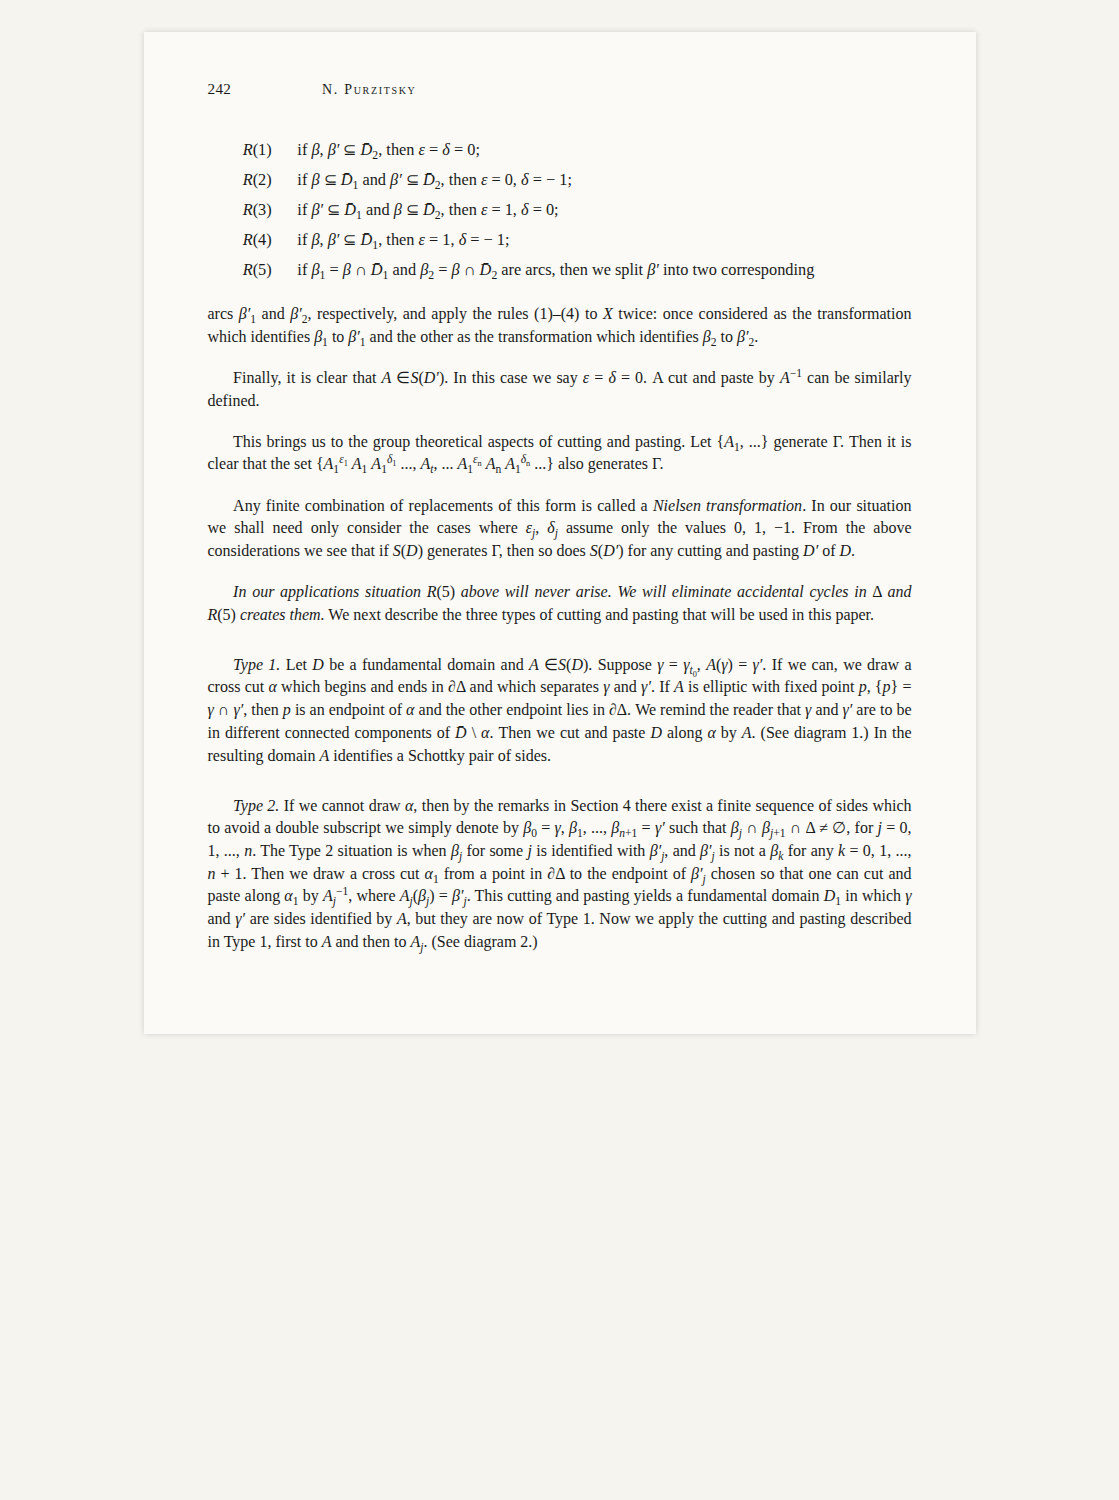242 N. Purzitsky
R(1) if β, β′ ⊆ D̄2, then ε = δ = 0;
R(2) if β ⊆ D̄1 and β′ ⊆ D̄2, then ε = 0, δ = − 1;
R(3) if β′ ⊆ D̄1 and β ⊆ D̄2, then ε = 1, δ = 0;
R(4) if β, β′ ⊆ D̄1, then ε = 1, δ = − 1;
R(5) if β1 = β ∩ D̄1 and β2 = β ∩ D̄2 are arcs, then we split β′ into two corresponding
arcs β′1 and β′2, respectively, and apply the rules (1)–(4) to X twice: once considered as the transformation which identifies β1 to β′1 and the other as the transformation which identifies β2 to β′2.
Finally, it is clear that A ∈S(D′). In this case we say ε = δ = 0. A cut and paste by A−1 can be similarly defined.
This brings us to the group theoretical aspects of cutting and pasting. Let {A1, ...} generate Γ. Then it is clear that the set {A1ε1 A1 A1δ1 ..., At, ... A1εn An A1δn ...} also generates Γ.
Any finite combination of replacements of this form is called a Nielsen transformation. In our situation we shall need only consider the cases where εj, δj assume only the values 0, 1, −1. From the above considerations we see that if S(D) generates Γ, then so does S(D′) for any cutting and pasting D′ of D.
In our applications situation R(5) above will never arise. We will eliminate accidental cycles in Δ and R(5) creates them. We next describe the three types of cutting and pasting that will be used in this paper.
Type 1. Let D be a fundamental domain and A ∈S(D). Suppose γ = γt0, A(γ) = γ′. If we can, we draw a cross cut α which begins and ends in ∂Δ and which separates γ and γ′. If A is elliptic with fixed point p, {p} = γ ∩ γ′, then p is an endpoint of α and the other endpoint lies in ∂Δ. We remind the reader that γ and γ′ are to be in different connected components of D̄ \ α. Then we cut and paste D along α by A. (See diagram 1.) In the resulting domain A identifies a Schottky pair of sides.
Type 2. If we cannot draw α, then by the remarks in Section 4 there exist a finite sequence of sides which to avoid a double subscript we simply denote by β0 = γ, β1, ..., βn+1 = γ′ such that βj ∩ βj+1 ∩ Δ ≠ ∅, for j = 0, 1, ..., n. The Type 2 situation is when βj for some j is identified with β′j, and β′j is not a βk for any k = 0, 1, ..., n + 1. Then we draw a cross cut α1 from a point in ∂Δ to the endpoint of β′j chosen so that one can cut and paste along α1 by Aj−1, where Aj(βj) = β′j. This cutting and pasting yields a fundamental domain D1 in which γ and γ′ are sides identified by A, but they are now of Type 1. Now we apply the cutting and pasting described in Type 1, first to A and then to Aj. (See diagram 2.)